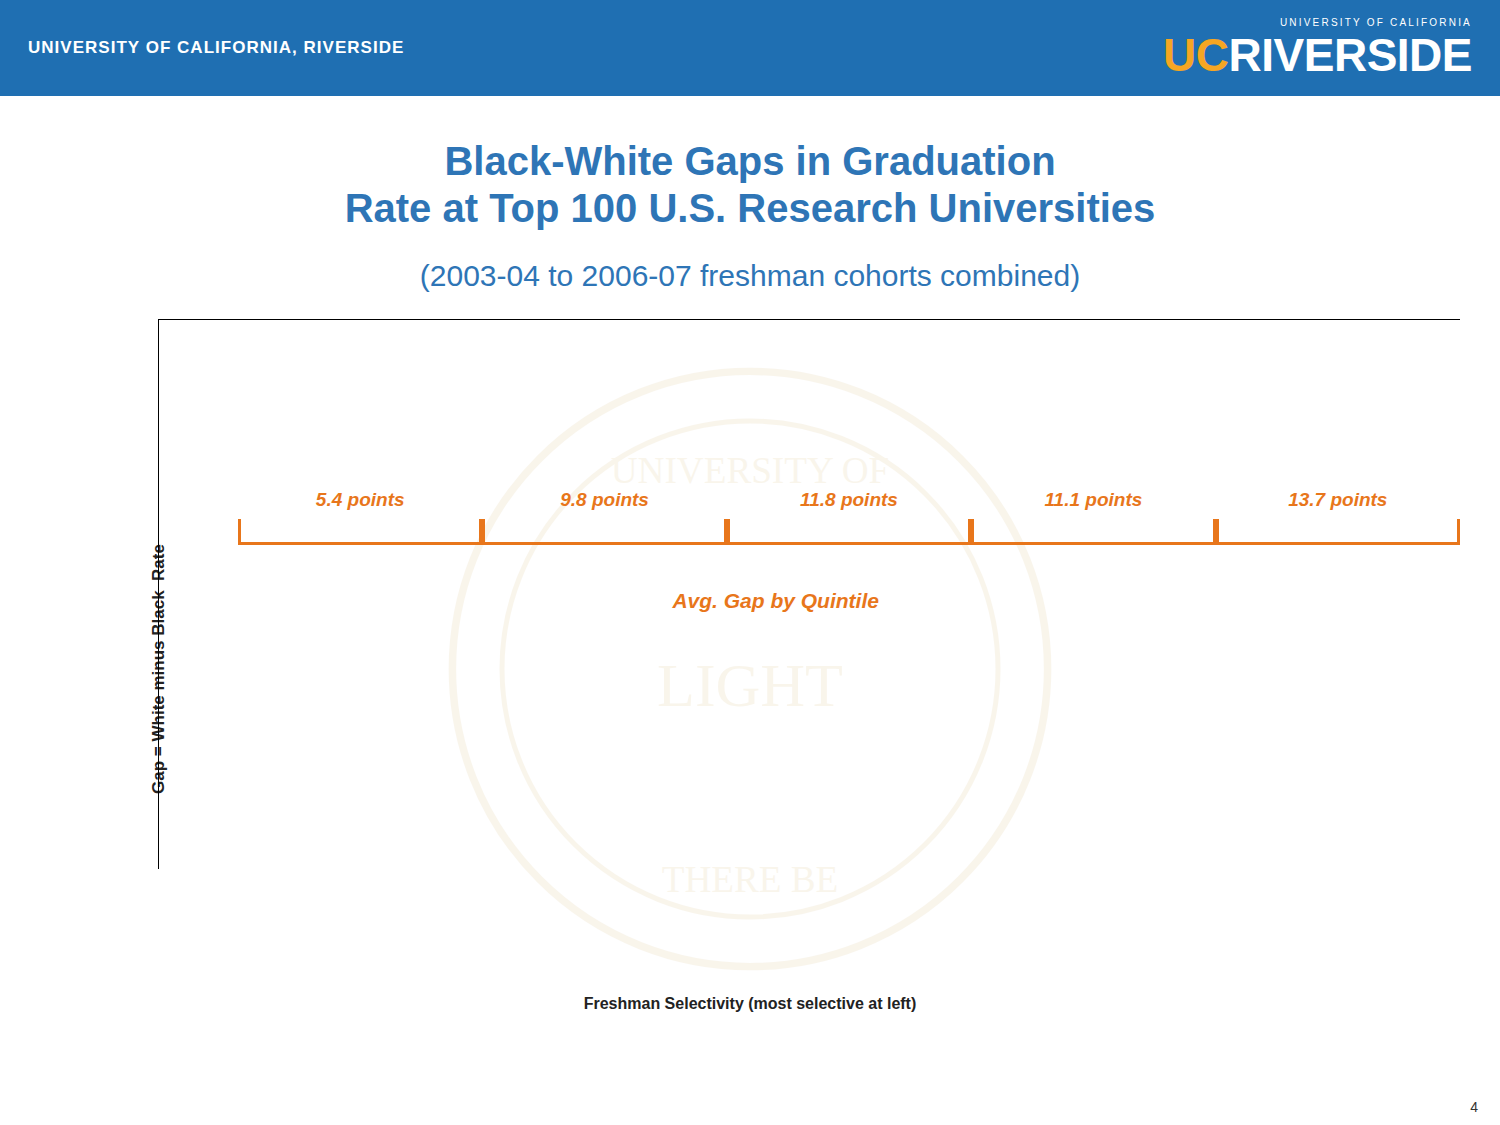UNIVERSITY OF CALIFORNIA, RIVERSIDE
UNIVERSITY OF CALIFORNIA UCRIVERSIDE
Black-White Gaps in Graduation
Rate at Top 100 U.S. Research Universities
(2003-04 to 2006-07 freshman cohorts combined)
UNIVERSITY OF THERE BE LIGHT
Gap = White minus Black Rate
Avg. Gap by Quintile
5.4 points
9.8 points
11.8 points
11.1 points
13.7 points
Freshman Selectivity (most selective at left)
4